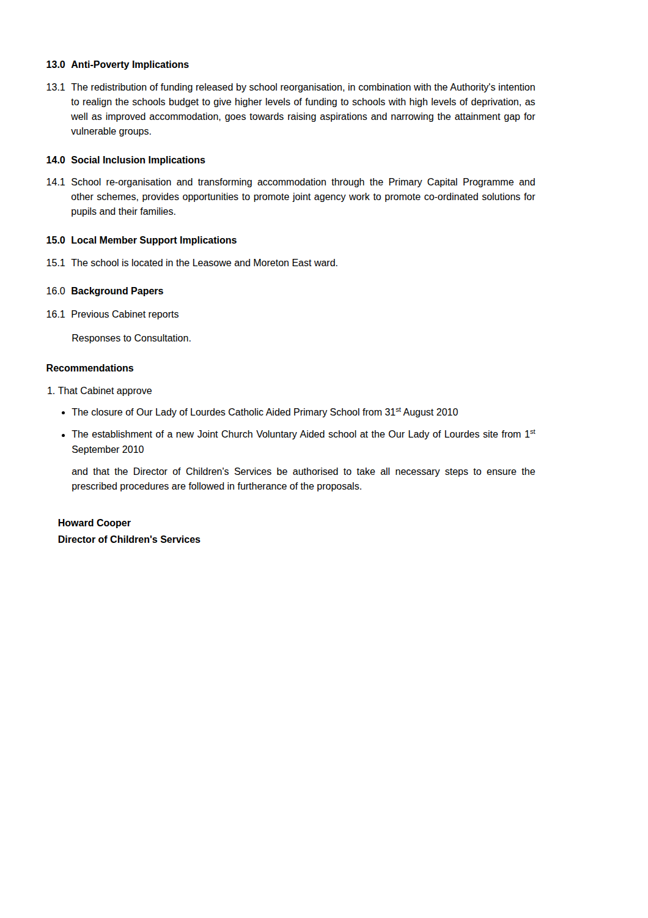13.0 Anti-Poverty Implications
13.1 The redistribution of funding released by school reorganisation, in combination with the Authority's intention to realign the schools budget to give higher levels of funding to schools with high levels of deprivation, as well as improved accommodation, goes towards raising aspirations and narrowing the attainment gap for vulnerable groups.
14.0 Social Inclusion Implications
14.1 School re-organisation and transforming accommodation through the Primary Capital Programme and other schemes, provides opportunities to promote joint agency work to promote co-ordinated solutions for pupils and their families.
15.0 Local Member Support Implications
15.1 The school is located in the Leasowe and Moreton East ward.
16.0 Background Papers
16.1 Previous Cabinet reports
Responses to Consultation.
Recommendations
That Cabinet approve
The closure of Our Lady of Lourdes Catholic Aided Primary School from 31st August 2010
The establishment of a new Joint Church Voluntary Aided school at the Our Lady of Lourdes site from 1st September 2010
and that the Director of Children's Services be authorised to take all necessary steps to ensure the prescribed procedures are followed in furtherance of the proposals.
Howard Cooper
Director of Children's Services